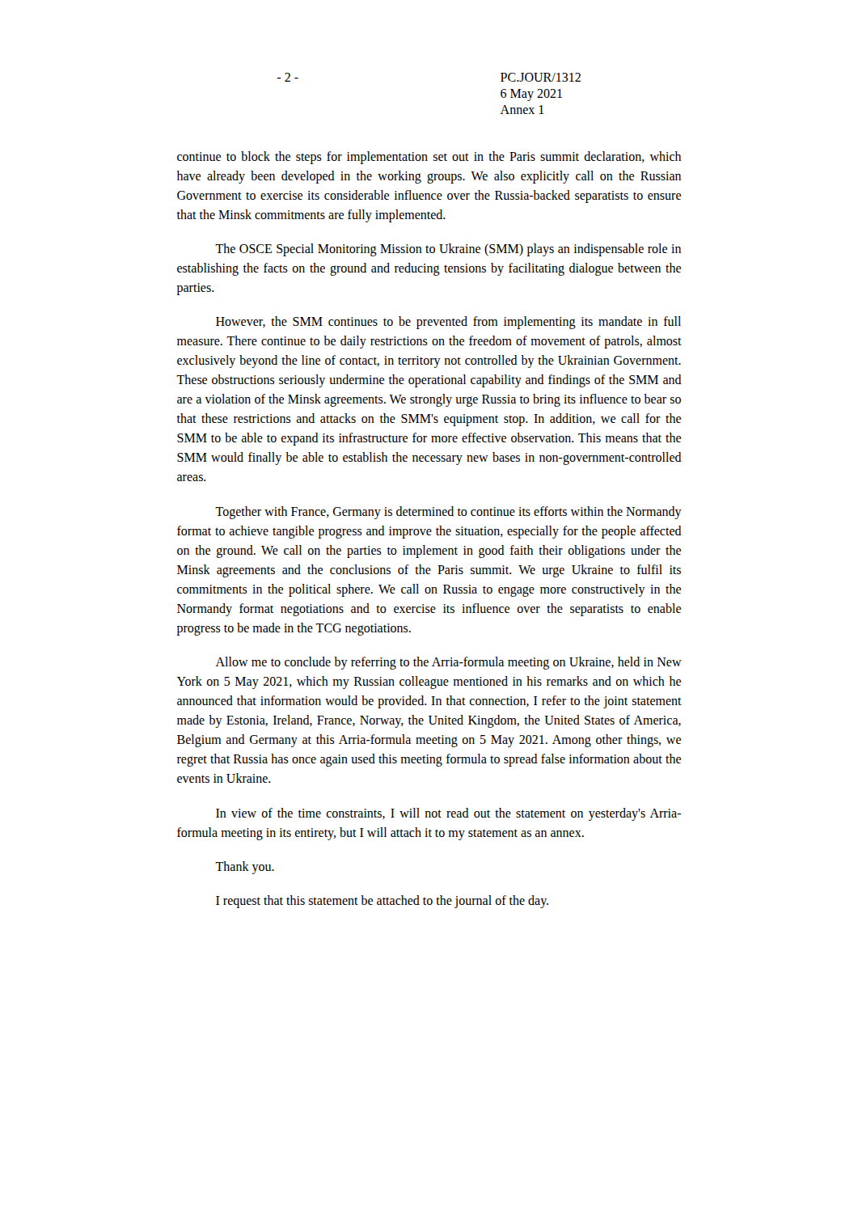- 2 -
PC.JOUR/1312
6 May 2021
Annex 1
continue to block the steps for implementation set out in the Paris summit declaration, which have already been developed in the working groups. We also explicitly call on the Russian Government to exercise its considerable influence over the Russia-backed separatists to ensure that the Minsk commitments are fully implemented.
The OSCE Special Monitoring Mission to Ukraine (SMM) plays an indispensable role in establishing the facts on the ground and reducing tensions by facilitating dialogue between the parties.
However, the SMM continues to be prevented from implementing its mandate in full measure. There continue to be daily restrictions on the freedom of movement of patrols, almost exclusively beyond the line of contact, in territory not controlled by the Ukrainian Government. These obstructions seriously undermine the operational capability and findings of the SMM and are a violation of the Minsk agreements. We strongly urge Russia to bring its influence to bear so that these restrictions and attacks on the SMM's equipment stop. In addition, we call for the SMM to be able to expand its infrastructure for more effective observation. This means that the SMM would finally be able to establish the necessary new bases in non-government-controlled areas.
Together with France, Germany is determined to continue its efforts within the Normandy format to achieve tangible progress and improve the situation, especially for the people affected on the ground. We call on the parties to implement in good faith their obligations under the Minsk agreements and the conclusions of the Paris summit. We urge Ukraine to fulfil its commitments in the political sphere. We call on Russia to engage more constructively in the Normandy format negotiations and to exercise its influence over the separatists to enable progress to be made in the TCG negotiations.
Allow me to conclude by referring to the Arria-formula meeting on Ukraine, held in New York on 5 May 2021, which my Russian colleague mentioned in his remarks and on which he announced that information would be provided. In that connection, I refer to the joint statement made by Estonia, Ireland, France, Norway, the United Kingdom, the United States of America, Belgium and Germany at this Arria-formula meeting on 5 May 2021. Among other things, we regret that Russia has once again used this meeting formula to spread false information about the events in Ukraine.
In view of the time constraints, I will not read out the statement on yesterday's Arria-formula meeting in its entirety, but I will attach it to my statement as an annex.
Thank you.
I request that this statement be attached to the journal of the day.